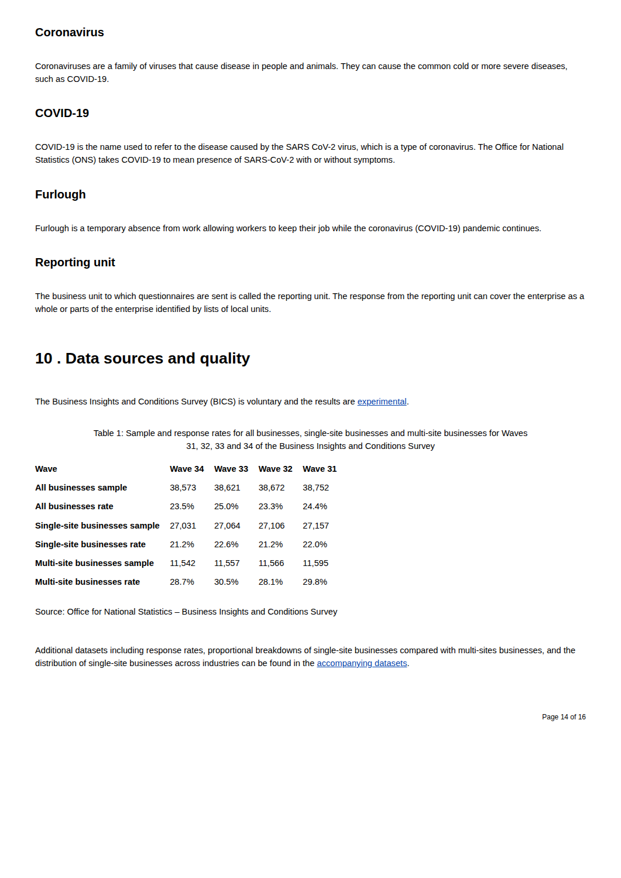Coronavirus
Coronaviruses are a family of viruses that cause disease in people and animals. They can cause the common cold or more severe diseases, such as COVID-19.
COVID-19
COVID-19 is the name used to refer to the disease caused by the SARS CoV-2 virus, which is a type of coronavirus. The Office for National Statistics (ONS) takes COVID-19 to mean presence of SARS-CoV-2 with or without symptoms.
Furlough
Furlough is a temporary absence from work allowing workers to keep their job while the coronavirus (COVID-19) pandemic continues.
Reporting unit
The business unit to which questionnaires are sent is called the reporting unit. The response from the reporting unit can cover the enterprise as a whole or parts of the enterprise identified by lists of local units.
10 . Data sources and quality
The Business Insights and Conditions Survey (BICS) is voluntary and the results are experimental.
Table 1: Sample and response rates for all businesses, single-site businesses and multi-site businesses for Waves 31, 32, 33 and 34 of the Business Insights and Conditions Survey
| Wave | Wave 34 | Wave 33 | Wave 32 | Wave 31 |
| --- | --- | --- | --- | --- |
| All businesses sample | 38,573 | 38,621 | 38,672 | 38,752 |
| All businesses rate | 23.5% | 25.0% | 23.3% | 24.4% |
| Single-site businesses sample | 27,031 | 27,064 | 27,106 | 27,157 |
| Single-site businesses rate | 21.2% | 22.6% | 21.2% | 22.0% |
| Multi-site businesses sample | 11,542 | 11,557 | 11,566 | 11,595 |
| Multi-site businesses rate | 28.7% | 30.5% | 28.1% | 29.8% |
Source: Office for National Statistics – Business Insights and Conditions Survey
Additional datasets including response rates, proportional breakdowns of single-site businesses compared with multi-sites businesses, and the distribution of single-site businesses across industries can be found in the accompanying datasets.
Page 14 of 16